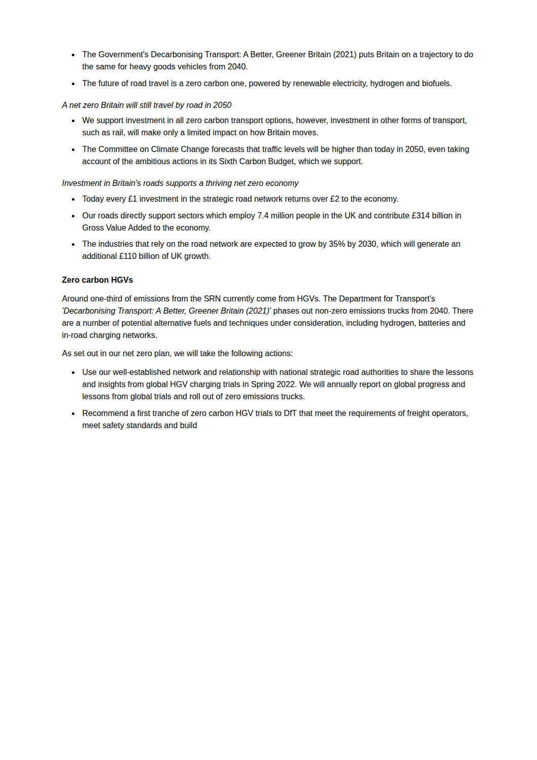The Government's Decarbonising Transport: A Better, Greener Britain (2021) puts Britain on a trajectory to do the same for heavy goods vehicles from 2040.
The future of road travel is a zero carbon one, powered by renewable electricity, hydrogen and biofuels.
A net zero Britain will still travel by road in 2050
We support investment in all zero carbon transport options, however, investment in other forms of transport, such as rail, will make only a limited impact on how Britain moves.
The Committee on Climate Change forecasts that traffic levels will be higher than today in 2050, even taking account of the ambitious actions in its Sixth Carbon Budget, which we support.
Investment in Britain's roads supports a thriving net zero economy
Today every £1 investment in the strategic road network returns over £2 to the economy.
Our roads directly support sectors which employ 7.4 million people in the UK and contribute £314 billion in Gross Value Added to the economy.
The industries that rely on the road network are expected to grow by 35% by 2030, which will generate an additional £110 billion of UK growth.
Zero carbon HGVs
Around one-third of emissions from the SRN currently come from HGVs. The Department for Transport's 'Decarbonising Transport: A Better, Greener Britain (2021)' phases out non-zero emissions trucks from 2040. There are a number of potential alternative fuels and techniques under consideration, including hydrogen, batteries and in-road charging networks.
As set out in our net zero plan, we will take the following actions:
Use our well-established network and relationship with national strategic road authorities to share the lessons and insights from global HGV charging trials in Spring 2022. We will annually report on global progress and lessons from global trials and roll out of zero emissions trucks.
Recommend a first tranche of zero carbon HGV trials to DfT that meet the requirements of freight operators, meet safety standards and build